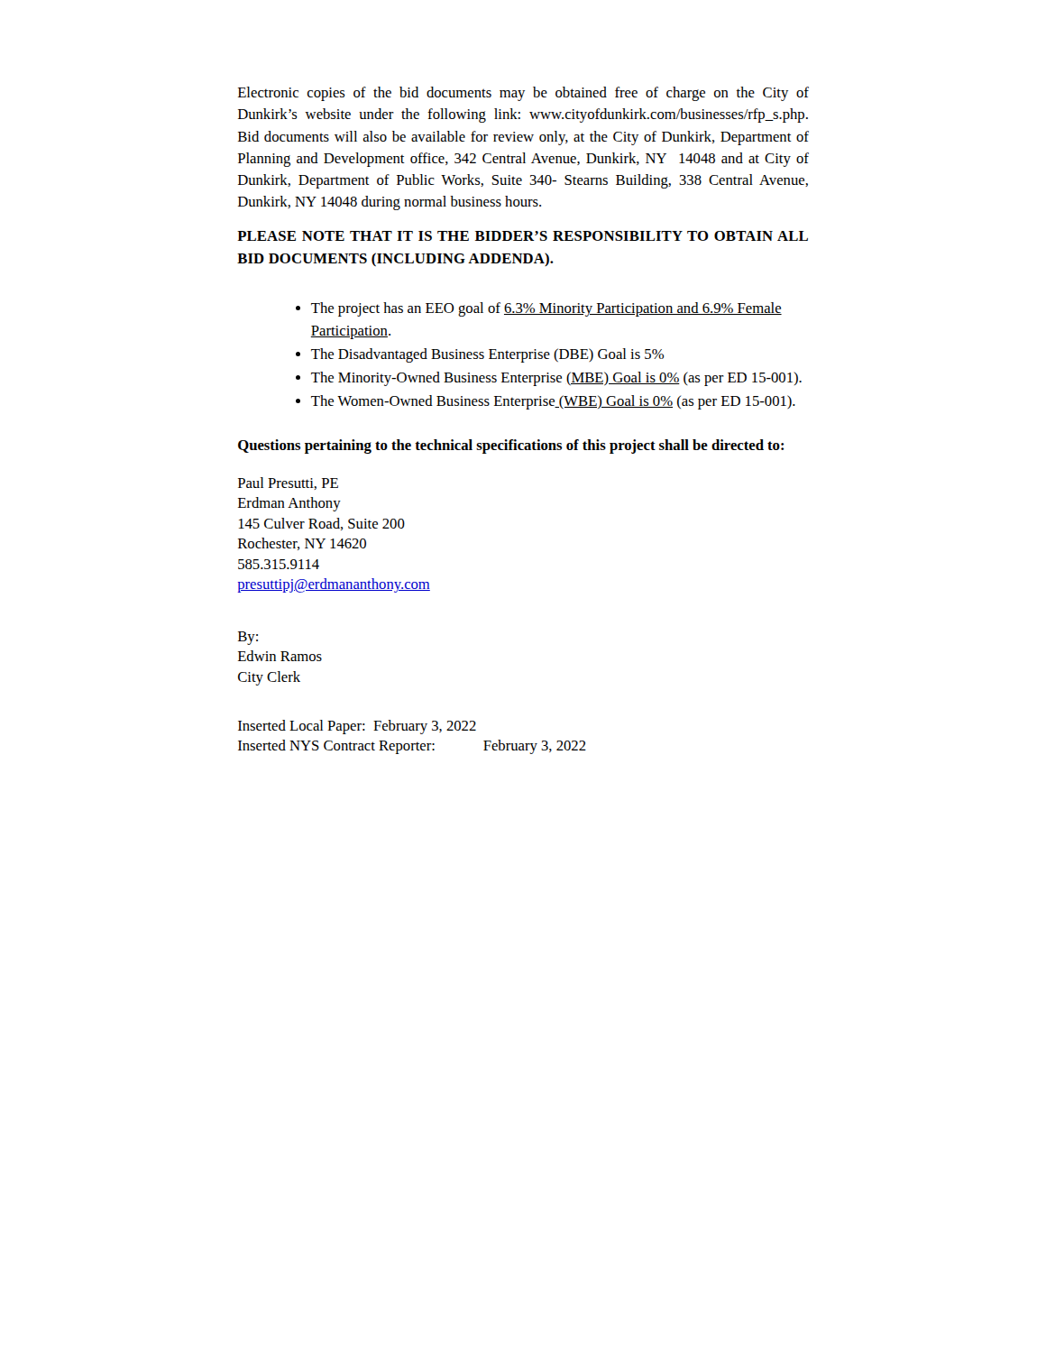Electronic copies of the bid documents may be obtained free of charge on the City of Dunkirk’s website under the following link: www.cityofdunkirk.com/businesses/rfp_s.php. Bid documents will also be available for review only, at the City of Dunkirk, Department of Planning and Development office, 342 Central Avenue, Dunkirk, NY 14048 and at City of Dunkirk, Department of Public Works, Suite 340- Stearns Building, 338 Central Avenue, Dunkirk, NY 14048 during normal business hours.
PLEASE NOTE THAT IT IS THE BIDDER’S RESPONSIBILITY TO OBTAIN ALL BID DOCUMENTS (INCLUDING ADDENDA).
The project has an EEO goal of 6.3% Minority Participation and 6.9% Female Participation.
The Disadvantaged Business Enterprise (DBE) Goal is 5%
The Minority-Owned Business Enterprise (MBE) Goal is 0% (as per ED 15-001).
The Women-Owned Business Enterprise (WBE) Goal is 0% (as per ED 15-001).
Questions pertaining to the technical specifications of this project shall be directed to:
Paul Presutti, PE
Erdman Anthony
145 Culver Road, Suite 200
Rochester, NY 14620
585.315.9114
presuttipj@erdmananthony.com
By:
Edwin Ramos
City Clerk
Inserted Local Paper: February 3, 2022
Inserted NYS Contract Reporter: February 3, 2022